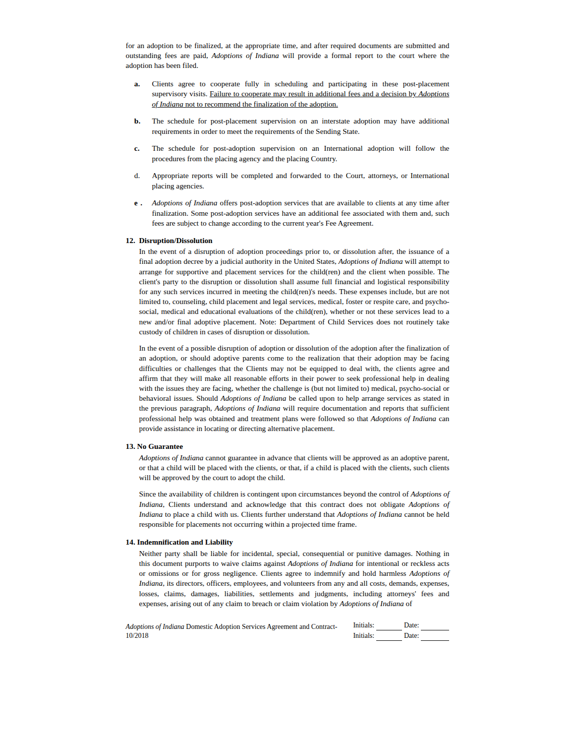for an adoption to be finalized, at the appropriate time, and after required documents are submitted and outstanding fees are paid, Adoptions of Indiana will provide a formal report to the court where the adoption has been filed.
a. Clients agree to cooperate fully in scheduling and participating in these post-placement supervisory visits. Failure to cooperate may result in additional fees and a decision by Adoptions of Indiana not to recommend the finalization of the adoption.
b. The schedule for post-placement supervision on an interstate adoption may have additional requirements in order to meet the requirements of the Sending State.
c. The schedule for post-adoption supervision on an International adoption will follow the procedures from the placing agency and the placing Country.
d. Appropriate reports will be completed and forwarded to the Court, attorneys, or International placing agencies.
e . Adoptions of Indiana offers post-adoption services that are available to clients at any time after finalization. Some post-adoption services have an additional fee associated with them and, such fees are subject to change according to the current year's Fee Agreement.
12. Disruption/Dissolution
In the event of a disruption of adoption proceedings prior to, or dissolution after, the issuance of a final adoption decree by a judicial authority in the United States, Adoptions of Indiana will attempt to arrange for supportive and placement services for the child(ren) and the client when possible. The client's party to the disruption or dissolution shall assume full financial and logistical responsibility for any such services incurred in meeting the child(ren)'s needs. These expenses include, but are not limited to, counseling, child placement and legal services, medical, foster or respite care, and psycho-social, medical and educational evaluations of the child(ren), whether or not these services lead to a new and/or final adoptive placement. Note: Department of Child Services does not routinely take custody of children in cases of disruption or dissolution.
In the event of a possible disruption of adoption or dissolution of the adoption after the finalization of an adoption, or should adoptive parents come to the realization that their adoption may be facing difficulties or challenges that the Clients may not be equipped to deal with, the clients agree and affirm that they will make all reasonable efforts in their power to seek professional help in dealing with the issues they are facing, whether the challenge is (but not limited to) medical, psycho-social or behavioral issues. Should Adoptions of Indiana be called upon to help arrange services as stated in the previous paragraph, Adoptions of Indiana will require documentation and reports that sufficient professional help was obtained and treatment plans were followed so that Adoptions of Indiana can provide assistance in locating or directing alternative placement.
13. No Guarantee
Adoptions of Indiana cannot guarantee in advance that clients will be approved as an adoptive parent, or that a child will be placed with the clients, or that, if a child is placed with the clients, such clients will be approved by the court to adopt the child.
Since the availability of children is contingent upon circumstances beyond the control of Adoptions of Indiana, Clients understand and acknowledge that this contract does not obligate Adoptions of Indiana to place a child with us. Clients further understand that Adoptions of Indiana cannot be held responsible for placements not occurring within a projected time frame.
14. Indemnification and Liability
Neither party shall be liable for incidental, special, consequential or punitive damages. Nothing in this document purports to waive claims against Adoptions of Indiana for intentional or reckless acts or omissions or for gross negligence. Clients agree to indemnify and hold harmless Adoptions of Indiana, its directors, officers, employees, and volunteers from any and all costs, demands, expenses, losses, claims, damages, liabilities, settlements and judgments, including attorneys' fees and expenses, arising out of any claim to breach or claim violation by Adoptions of Indiana of
Adoptions of Indiana Domestic Adoption Services Agreement and Contract-10/2018
Initials: Date: Initials: Date: